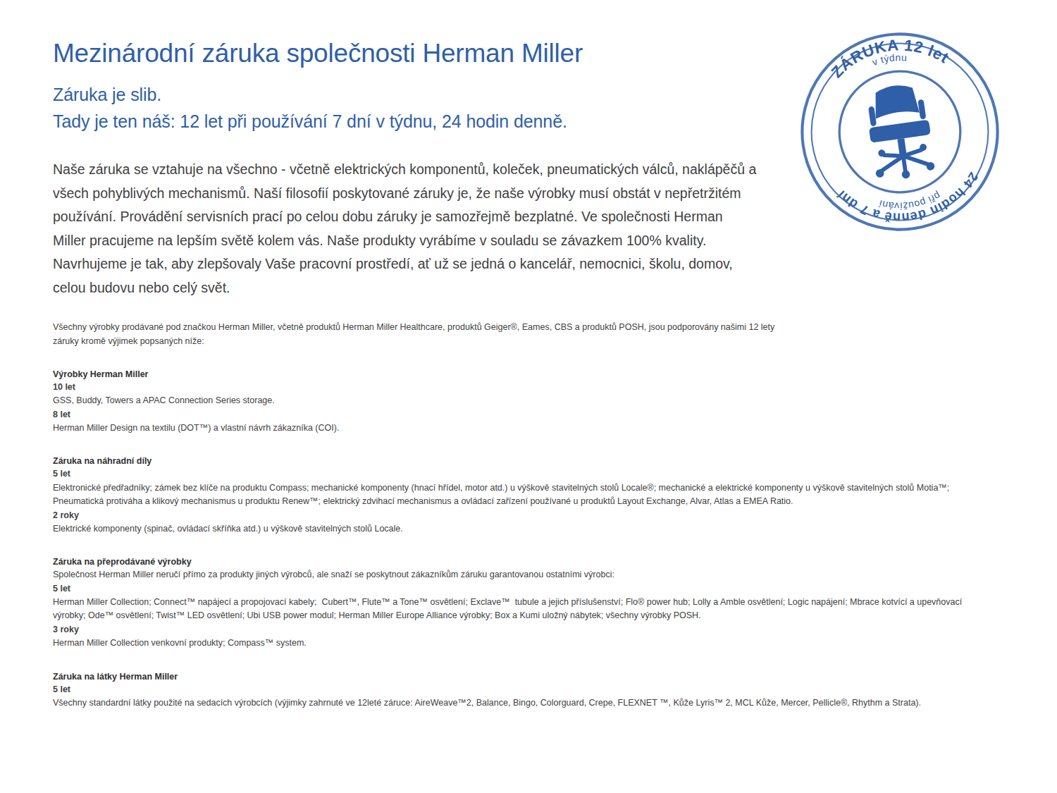ZÁRUKA 12 let 24 hodin denně a 7 dní v týdnu při používání
Mezinárodní záruka společnosti Herman Miller
Záruka je slib.
Tady je ten náš: 12 let při používání 7 dní v týdnu, 24 hodin denně.
Naše záruka se vztahuje na všechno - včetně elektrických komponentů, koleček, pneumatických válců, naklápěčů a všech pohyblivých mechanismů. Naší filosofií poskytované záruky je, že naše výrobky musí obstát v nepřetržitém používání. Provádění servisních prací po celou dobu záruky je samozřejmě bezplatné. Ve společnosti Herman Miller pracujeme na lepším světě kolem vás. Naše produkty vyrábíme v souladu se závazkem 100% kvality. Navrhujeme je tak, aby zlepšovaly Vaše pracovní prostředí, ať už se jedná o kancelář, nemocnici, školu, domov, celou budovu nebo celý svět.
Všechny výrobky prodávané pod značkou Herman Miller, včetně produktů Herman Miller Healthcare, produktů Geiger®, Eames, CBS a produktů POSH, jsou podporovány našimi 12 lety záruky kromě výjimek popsaných níže:
Výrobky Herman Miller
10 let
GSS, Buddy, Towers a APAC Connection Series storage.
8 let
Herman Miller Design na textilu (DOT™) a vlastní návrh zákazníka (COI).
Záruka na náhradní díly
5 let
Elektronické předřadníky; zámek bez klíče na produktu Compass; mechanické komponenty (hnací hřídel, motor atd.) u výškově stavitelných stolů Locale®; mechanické a elektrické komponenty u výškově stavitelných stolů Motia™; Pneumatická protiváha a klikový mechanismus u produktu Renew™; elektrický zdvihací mechanismus a ovládací zařízení používané u produktů Layout Exchange, Alvar, Atlas a EMEA Ratio.
2 roky
Elektrické komponenty (spinač, ovládací skříňka atd.) u výškově stavitelných stolů Locale.
Záruka na přeprodávané výrobky
Společnost Herman Miller neručí přímo za produkty jiných výrobců, ale snaží se poskytnout zákazníkům záruku garantovanou ostatními výrobci:
5 let
Herman Miller Collection; Connect™ napájecí a propojovací kabely; Cubert™, Flute™ a Tone™ osvětlení; Exclave™ tubule a jejich příslušenství; Flo® power hub; Lolly a Amble osvětlení; Logic napájení; Mbrace kotvící a upevňovací výrobky; Ode™ osvětlení; Twist™ LED osvětlení; Ubi USB power modul; Herman Miller Europe Alliance výrobky; Box a Kumi uložný nábytek; všechny výrobky POSH.
3 roky
Herman Miller Collection venkovní produkty; Compass™ system.
Záruka na látky Herman Miller
5 let
Všechny standardní látky použité na sedacích výrobcích (výjimky zahrnuté ve 12leté záruce: AireWeave™2, Balance, Bingo, Colorguard, Crepe, FLEXNET ™, Kůže Lyris™ 2, MCL Kůže, Mercer, Pellicle®, Rhythm a Strata).